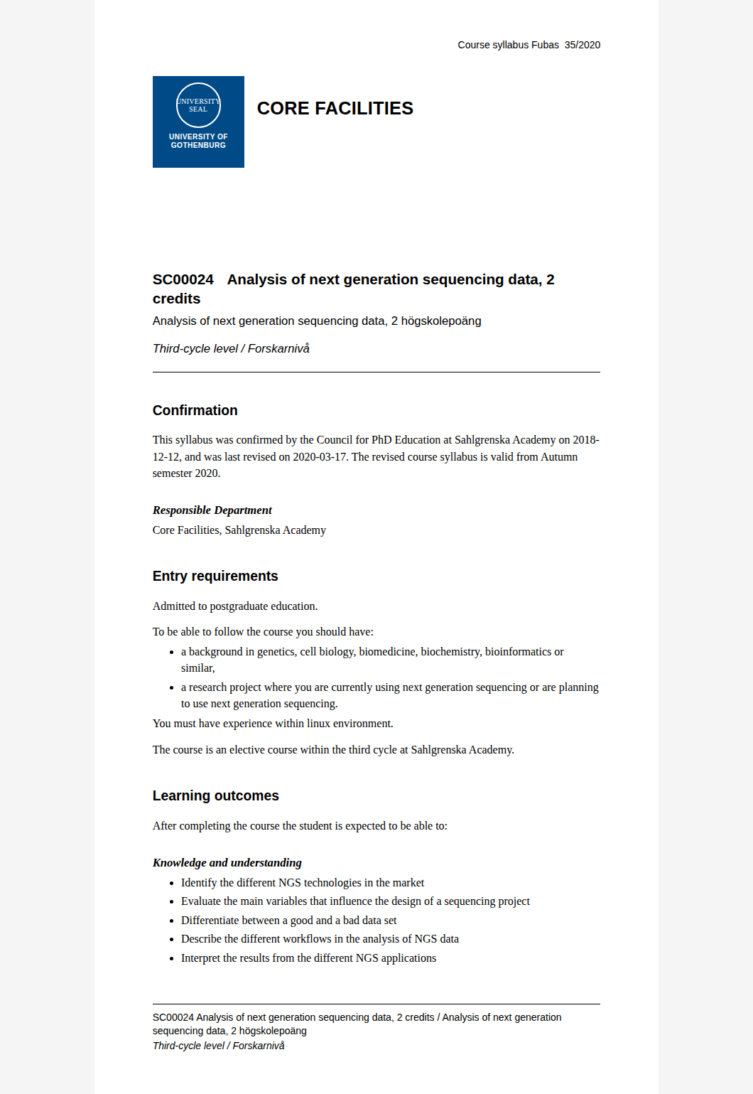Course syllabus Fubas 35/2020
UNIVERSITY
SEAL
University of
Gothenburg
CORE FACILITIES
SC00024 Analysis of next generation sequencing data, 2 credits
Analysis of next generation sequencing data, 2 högskolepoäng
Third-cycle level / Forskarnivå
Confirmation
This syllabus was confirmed by the Council for PhD Education at Sahlgrenska Academy on 2018-12-12, and was last revised on 2020-03-17. The revised course syllabus is valid from Autumn semester 2020.
Responsible Department
Core Facilities, Sahlgrenska Academy
Entry requirements
Admitted to postgraduate education.
To be able to follow the course you should have:
a background in genetics, cell biology, biomedicine, biochemistry, bioinformatics or similar,
a research project where you are currently using next generation sequencing or are planning to use next generation sequencing.
You must have experience within linux environment.
The course is an elective course within the third cycle at Sahlgrenska Academy.
Learning outcomes
After completing the course the student is expected to be able to:
Knowledge and understanding
Identify the different NGS technologies in the market
Evaluate the main variables that influence the design of a sequencing project
Differentiate between a good and a bad data set
Describe the different workflows in the analysis of NGS data
Interpret the results from the different NGS applications
SC00024 Analysis of next generation sequencing data, 2 credits / Analysis of next generation sequencing data, 2 högskolepoäng
Third-cycle level / Forskarnivå